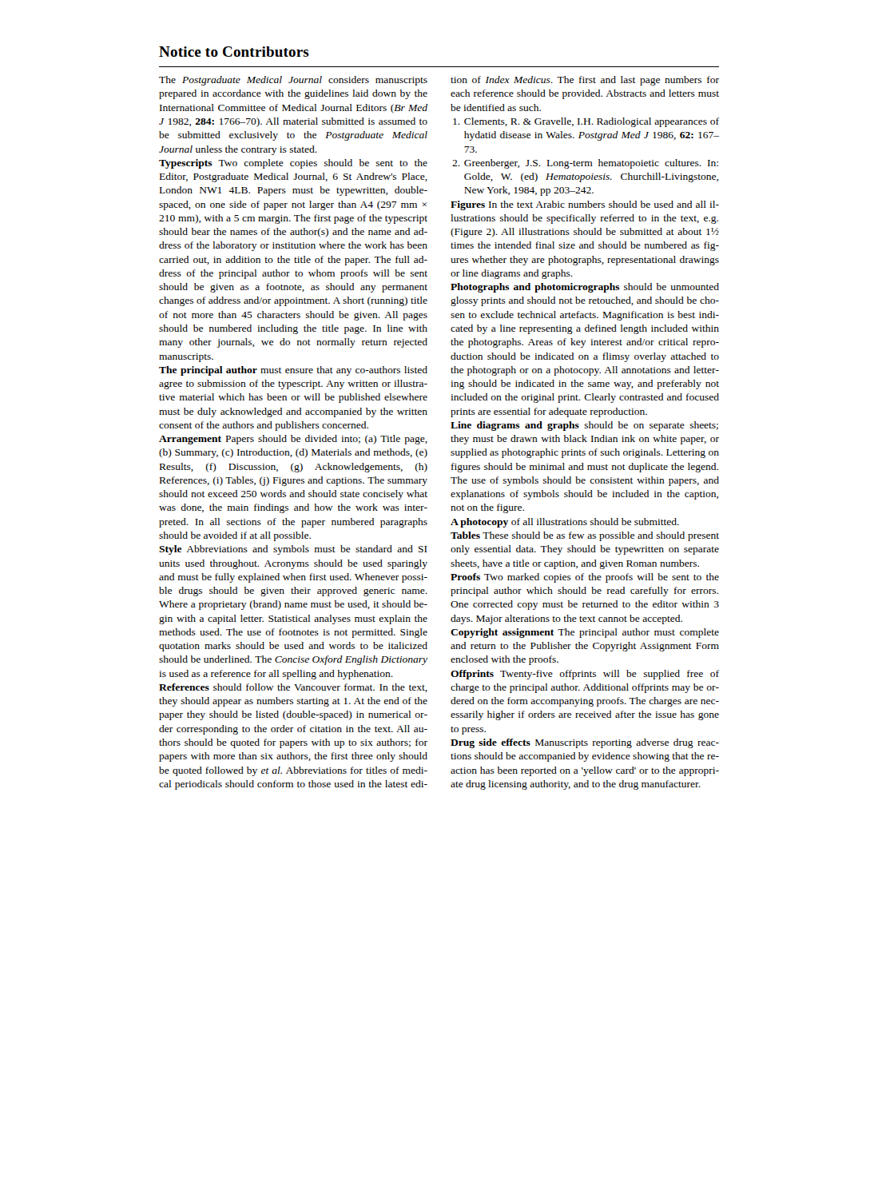Notice to Contributors
The Postgraduate Medical Journal considers manuscripts prepared in accordance with the guidelines laid down by the International Committee of Medical Journal Editors (Br Med J 1982, 284: 1766–70). All material submitted is assumed to be submitted exclusively to the Postgraduate Medical Journal unless the contrary is stated.
Typescripts Two complete copies should be sent to the Editor, Postgraduate Medical Journal, 6 St Andrew's Place, London NW1 4LB. Papers must be typewritten, double-spaced, on one side of paper not larger than A4 (297 mm × 210 mm), with a 5 cm margin. The first page of the typescript should bear the names of the author(s) and the name and address of the laboratory or institution where the work has been carried out, in addition to the title of the paper. The full address of the principal author to whom proofs will be sent should be given as a footnote, as should any permanent changes of address and/or appointment. A short (running) title of not more than 45 characters should be given. All pages should be numbered including the title page. In line with many other journals, we do not normally return rejected manuscripts.
The principal author must ensure that any co-authors listed agree to submission of the typescript. Any written or illustrative material which has been or will be published elsewhere must be duly acknowledged and accompanied by the written consent of the authors and publishers concerned.
Arrangement Papers should be divided into; (a) Title page, (b) Summary, (c) Introduction, (d) Materials and methods, (e) Results, (f) Discussion, (g) Acknowledgements, (h) References, (i) Tables, (j) Figures and captions. The summary should not exceed 250 words and should state concisely what was done, the main findings and how the work was interpreted. In all sections of the paper numbered paragraphs should be avoided if at all possible.
Style Abbreviations and symbols must be standard and SI units used throughout. Acronyms should be used sparingly and must be fully explained when first used. Whenever possible drugs should be given their approved generic name. Where a proprietary (brand) name must be used, it should begin with a capital letter. Statistical analyses must explain the methods used. The use of footnotes is not permitted. Single quotation marks should be used and words to be italicized should be underlined. The Concise Oxford English Dictionary is used as a reference for all spelling and hyphenation.
References should follow the Vancouver format. In the text, they should appear as numbers starting at 1. At the end of the paper they should be listed (double-spaced) in numerical order corresponding to the order of citation in the text. All authors should be quoted for papers with up to six authors; for papers with more than six authors, the first three only should be quoted followed by et al. Abbreviations for titles of medical periodicals should conform to those used in the latest edition of Index Medicus. The first and last page numbers for each reference should be provided. Abstracts and letters must be identified as such.
Clements, R. & Gravelle, I.H. Radiological appearances of hydatid disease in Wales. Postgrad Med J 1986, 62: 167–73.
Greenberger, J.S. Long-term hematopoietic cultures. In: Golde, W. (ed) Hematopoiesis. Churchill-Livingstone, New York, 1984, pp 203–242.
Figures In the text Arabic numbers should be used and all illustrations should be specifically referred to in the text, e.g. (Figure 2). All illustrations should be submitted at about 1½ times the intended final size and should be numbered as figures whether they are photographs, representational drawings or line diagrams and graphs.
Photographs and photomicrographs should be unmounted glossy prints and should not be retouched, and should be chosen to exclude technical artefacts. Magnification is best indicated by a line representing a defined length included within the photographs. Areas of key interest and/or critical reproduction should be indicated on a flimsy overlay attached to the photograph or on a photocopy. All annotations and lettering should be indicated in the same way, and preferably not included on the original print. Clearly contrasted and focused prints are essential for adequate reproduction.
Line diagrams and graphs should be on separate sheets; they must be drawn with black Indian ink on white paper, or supplied as photographic prints of such originals. Lettering on figures should be minimal and must not duplicate the legend. The use of symbols should be consistent within papers, and explanations of symbols should be included in the caption, not on the figure.
A photocopy of all illustrations should be submitted.
Tables These should be as few as possible and should present only essential data. They should be typewritten on separate sheets, have a title or caption, and given Roman numbers.
Proofs Two marked copies of the proofs will be sent to the principal author which should be read carefully for errors. One corrected copy must be returned to the editor within 3 days. Major alterations to the text cannot be accepted.
Copyright assignment The principal author must complete and return to the Publisher the Copyright Assignment Form enclosed with the proofs.
Offprints Twenty-five offprints will be supplied free of charge to the principal author. Additional offprints may be ordered on the form accompanying proofs. The charges are necessarily higher if orders are received after the issue has gone to press.
Drug side effects Manuscripts reporting adverse drug reactions should be accompanied by evidence showing that the reaction has been reported on a 'yellow card' or to the appropriate drug licensing authority, and to the drug manufacturer.